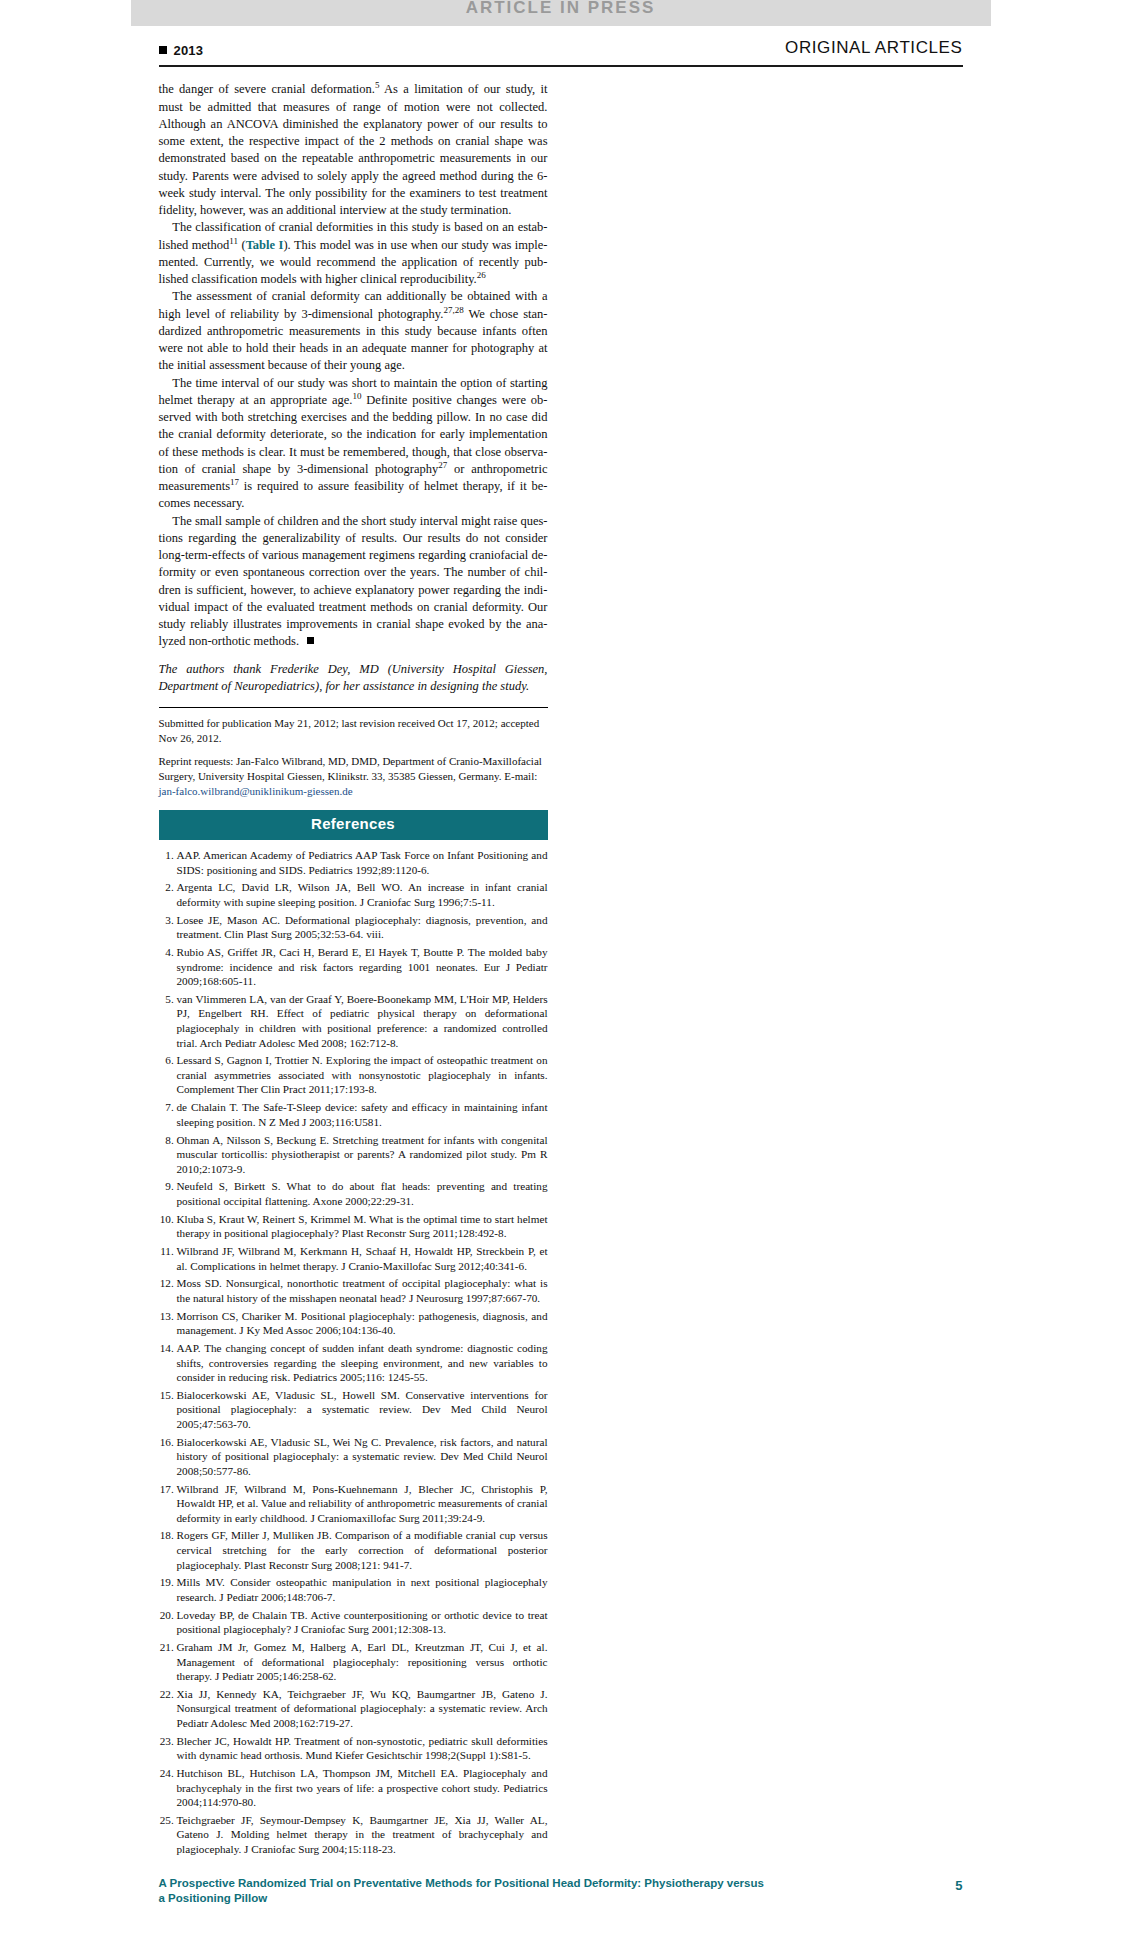ARTICLE IN PRESS
2013
ORIGINAL ARTICLES
the danger of severe cranial deformation.5 As a limitation of our study, it must be admitted that measures of range of motion were not collected. Although an ANCOVA diminished the explanatory power of our results to some extent, the respective impact of the 2 methods on cranial shape was demonstrated based on the repeatable anthropometric measurements in our study. Parents were advised to solely apply the agreed method during the 6-week study interval. The only possibility for the examiners to test treatment fidelity, however, was an additional interview at the study termination.
The classification of cranial deformities in this study is based on an established method11 (Table I). This model was in use when our study was implemented. Currently, we would recommend the application of recently published classification models with higher clinical reproducibility.26
The assessment of cranial deformity can additionally be obtained with a high level of reliability by 3-dimensional photography.27,28 We chose standardized anthropometric measurements in this study because infants often were not able to hold their heads in an adequate manner for photography at the initial assessment because of their young age.
The time interval of our study was short to maintain the option of starting helmet therapy at an appropriate age.10 Definite positive changes were observed with both stretching exercises and the bedding pillow. In no case did the cranial deformity deteriorate, so the indication for early implementation of these methods is clear. It must be remembered, though, that close observation of cranial shape by 3-dimensional photography27 or anthropometric measurements17 is required to assure feasibility of helmet therapy, if it becomes necessary.
The small sample of children and the short study interval might raise questions regarding the generalizability of results. Our results do not consider long-term-effects of various management regimens regarding craniofacial deformity or even spontaneous correction over the years. The number of children is sufficient, however, to achieve explanatory power regarding the individual impact of the evaluated treatment methods on cranial deformity. Our study reliably illustrates improvements in cranial shape evoked by the analyzed non-orthotic methods.
The authors thank Frederike Dey, MD (University Hospital Giessen, Department of Neuropediatrics), for her assistance in designing the study.
Submitted for publication May 21, 2012; last revision received Oct 17, 2012; accepted Nov 26, 2012.
Reprint requests: Jan-Falco Wilbrand, MD, DMD, Department of Cranio-Maxillofacial Surgery, University Hospital Giessen, Klinikstr. 33, 35385 Giessen, Germany. E-mail: jan-falco.wilbrand@uniklinikum-giessen.de
References
AAP. American Academy of Pediatrics AAP Task Force on Infant Positioning and SIDS: positioning and SIDS. Pediatrics 1992;89:1120-6.
Argenta LC, David LR, Wilson JA, Bell WO. An increase in infant cranial deformity with supine sleeping position. J Craniofac Surg 1996;7:5-11.
Losee JE, Mason AC. Deformational plagiocephaly: diagnosis, prevention, and treatment. Clin Plast Surg 2005;32:53-64. viii.
Rubio AS, Griffet JR, Caci H, Berard E, El Hayek T, Boutte P. The molded baby syndrome: incidence and risk factors regarding 1001 neonates. Eur J Pediatr 2009;168:605-11.
van Vlimmeren LA, van der Graaf Y, Boere-Boonekamp MM, L'Hoir MP, Helders PJ, Engelbert RH. Effect of pediatric physical therapy on deformational plagiocephaly in children with positional preference: a randomized controlled trial. Arch Pediatr Adolesc Med 2008; 162:712-8.
Lessard S, Gagnon I, Trottier N. Exploring the impact of osteopathic treatment on cranial asymmetries associated with nonsynostotic plagiocephaly in infants. Complement Ther Clin Pract 2011;17:193-8.
de Chalain T. The Safe-T-Sleep device: safety and efficacy in maintaining infant sleeping position. N Z Med J 2003;116:U581.
Ohman A, Nilsson S, Beckung E. Stretching treatment for infants with congenital muscular torticollis: physiotherapist or parents? A randomized pilot study. Pm R 2010;2:1073-9.
Neufeld S, Birkett S. What to do about flat heads: preventing and treating positional occipital flattening. Axone 2000;22:29-31.
Kluba S, Kraut W, Reinert S, Krimmel M. What is the optimal time to start helmet therapy in positional plagiocephaly? Plast Reconstr Surg 2011;128:492-8.
Wilbrand JF, Wilbrand M, Kerkmann H, Schaaf H, Howaldt HP, Streckbein P, et al. Complications in helmet therapy. J Cranio-Maxillofac Surg 2012;40:341-6.
Moss SD. Nonsurgical, nonorthotic treatment of occipital plagiocephaly: what is the natural history of the misshapen neonatal head? J Neurosurg 1997;87:667-70.
Morrison CS, Chariker M. Positional plagiocephaly: pathogenesis, diagnosis, and management. J Ky Med Assoc 2006;104:136-40.
AAP. The changing concept of sudden infant death syndrome: diagnostic coding shifts, controversies regarding the sleeping environment, and new variables to consider in reducing risk. Pediatrics 2005;116: 1245-55.
Bialocerkowski AE, Vladusic SL, Howell SM. Conservative interventions for positional plagiocephaly: a systematic review. Dev Med Child Neurol 2005;47:563-70.
Bialocerkowski AE, Vladusic SL, Wei Ng C. Prevalence, risk factors, and natural history of positional plagiocephaly: a systematic review. Dev Med Child Neurol 2008;50:577-86.
Wilbrand JF, Wilbrand M, Pons-Kuehnemann J, Blecher JC, Christophis P, Howaldt HP, et al. Value and reliability of anthropometric measurements of cranial deformity in early childhood. J Craniomaxillofac Surg 2011;39:24-9.
Rogers GF, Miller J, Mulliken JB. Comparison of a modifiable cranial cup versus cervical stretching for the early correction of deformational posterior plagiocephaly. Plast Reconstr Surg 2008;121: 941-7.
Mills MV. Consider osteopathic manipulation in next positional plagiocephaly research. J Pediatr 2006;148:706-7.
Loveday BP, de Chalain TB. Active counterpositioning or orthotic device to treat positional plagiocephaly? J Craniofac Surg 2001;12:308-13.
Graham JM Jr, Gomez M, Halberg A, Earl DL, Kreutzman JT, Cui J, et al. Management of deformational plagiocephaly: repositioning versus orthotic therapy. J Pediatr 2005;146:258-62.
Xia JJ, Kennedy KA, Teichgraeber JF, Wu KQ, Baumgartner JB, Gateno J. Nonsurgical treatment of deformational plagiocephaly: a systematic review. Arch Pediatr Adolesc Med 2008;162:719-27.
Blecher JC, Howaldt HP. Treatment of non-synostotic, pediatric skull deformities with dynamic head orthosis. Mund Kiefer Gesichtschir 1998;2(Suppl 1):S81-5.
Hutchison BL, Hutchison LA, Thompson JM, Mitchell EA. Plagiocephaly and brachycephaly in the first two years of life: a prospective cohort study. Pediatrics 2004;114:970-80.
Teichgraeber JF, Seymour-Dempsey K, Baumgartner JE, Xia JJ, Waller AL, Gateno J. Molding helmet therapy in the treatment of brachycephaly and plagiocephaly. J Craniofac Surg 2004;15:118-23.
A Prospective Randomized Trial on Preventative Methods for Positional Head Deformity: Physiotherapy versus
a Positioning Pillow
5